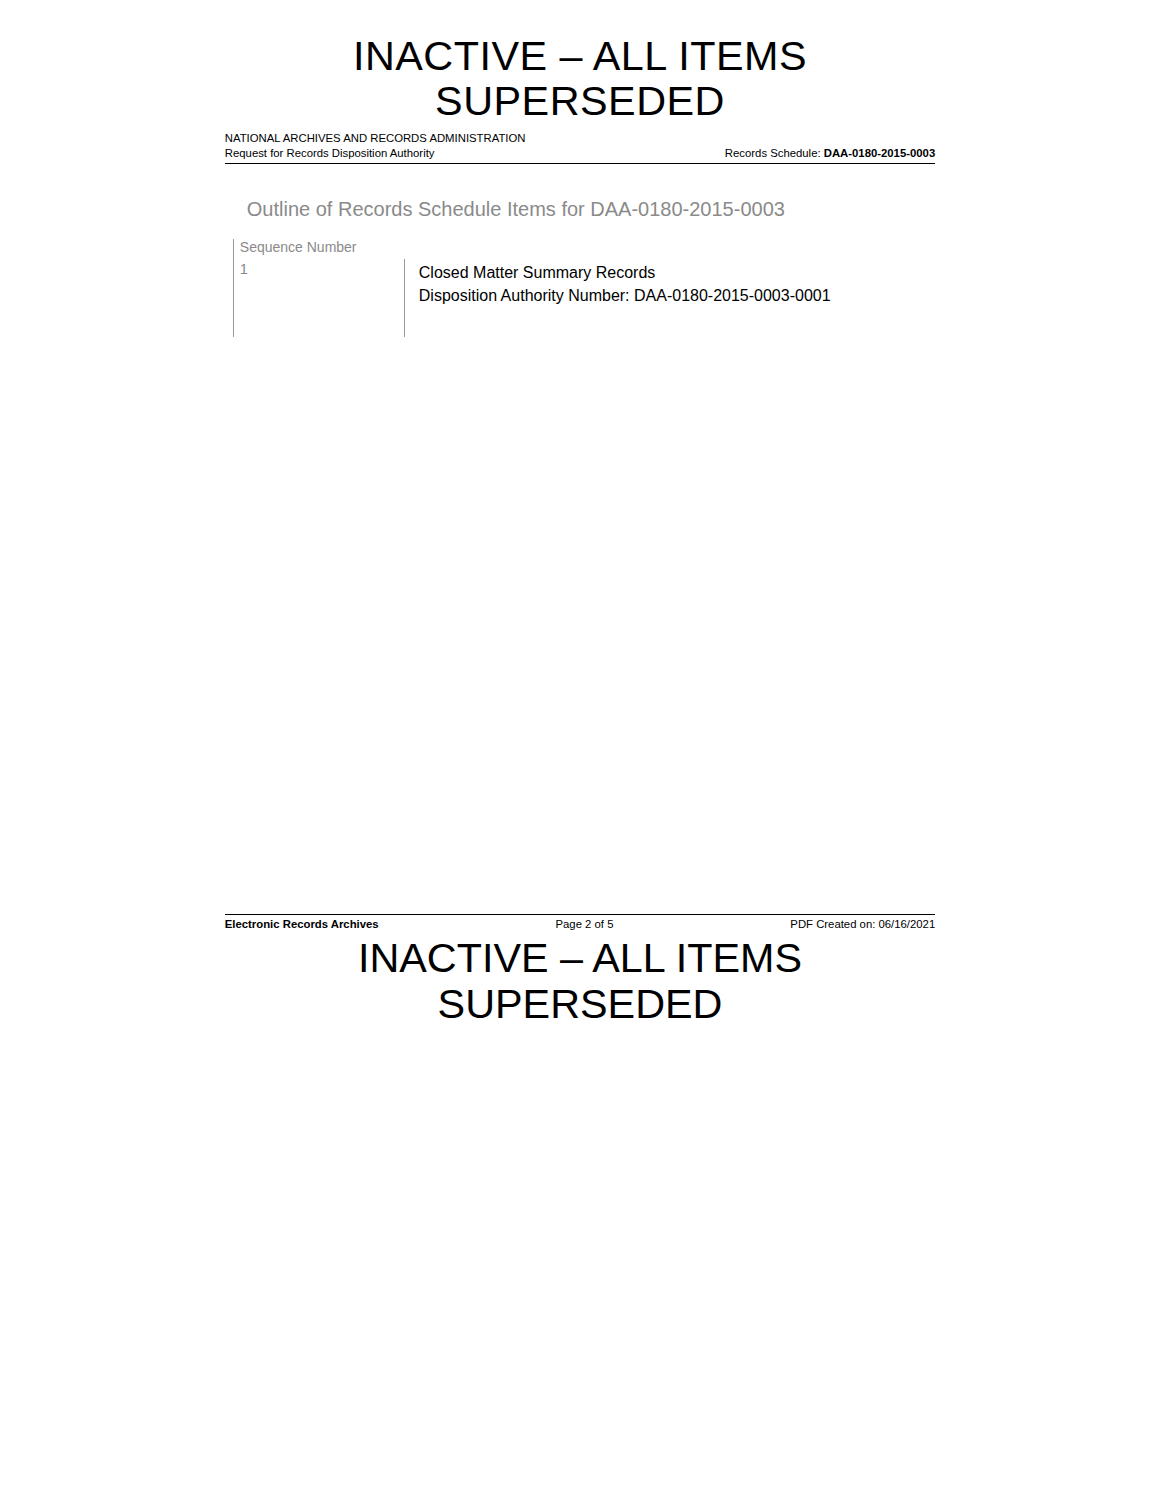INACTIVE – ALL ITEMS SUPERSEDED
NATIONAL ARCHIVES AND RECORDS ADMINISTRATION
Request for Records Disposition Authority
Records Schedule: DAA-0180-2015-0003
Outline of Records Schedule Items for DAA-0180-2015-0003
| Sequence Number | |
| 1 | Closed Matter Summary Records Disposition Authority Number: DAA-0180-2015-0003-0001 |
Electronic Records Archives
Page 2 of 5
PDF Created on: 06/16/2021
INACTIVE – ALL ITEMS SUPERSEDED